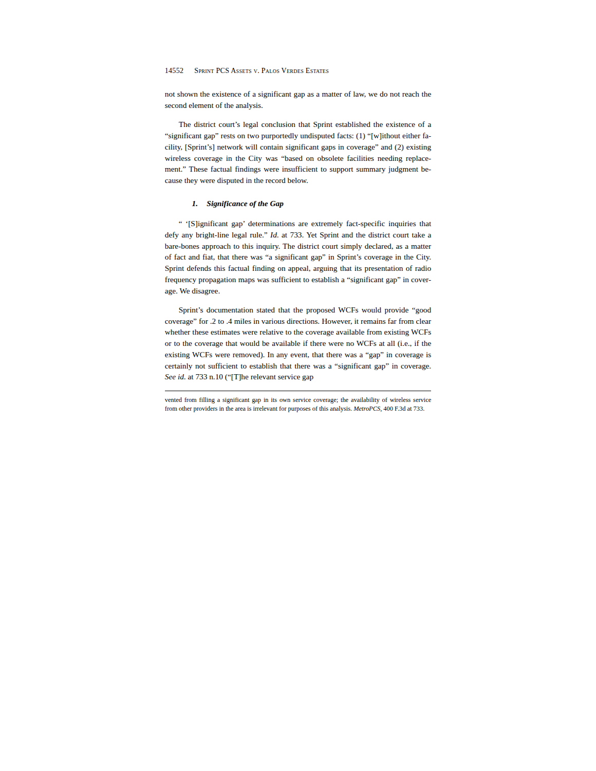14552 Sprint PCS Assets v. Palos Verdes Estates
not shown the existence of a significant gap as a matter of law, we do not reach the second element of the analysis.
The district court’s legal conclusion that Sprint established the existence of a “significant gap” rests on two purportedly undisputed facts: (1) “[w]ithout either facility, [Sprint’s] network will contain significant gaps in coverage” and (2) existing wireless coverage in the City was “based on obsolete facilities needing replacement.” These factual findings were insufficient to support summary judgment because they were disputed in the record below.
1. Significance of the Gap
“ ‘[S]ignificant gap’ determinations are extremely fact-specific inquiries that defy any bright-line legal rule.” Id. at 733. Yet Sprint and the district court take a bare-bones approach to this inquiry. The district court simply declared, as a matter of fact and fiat, that there was “a significant gap” in Sprint’s coverage in the City. Sprint defends this factual finding on appeal, arguing that its presentation of radio frequency propagation maps was sufficient to establish a “significant gap” in coverage. We disagree.
Sprint’s documentation stated that the proposed WCFs would provide “good coverage” for .2 to .4 miles in various directions. However, it remains far from clear whether these estimates were relative to the coverage available from existing WCFs or to the coverage that would be available if there were no WCFs at all (i.e., if the existing WCFs were removed). In any event, that there was a “gap” in coverage is certainly not sufficient to establish that there was a “significant gap” in coverage. See id. at 733 n.10 (“[T]he relevant service gap
vented from filling a significant gap in its own service coverage; the availability of wireless service from other providers in the area is irrelevant for purposes of this analysis. MetroPCS, 400 F.3d at 733.